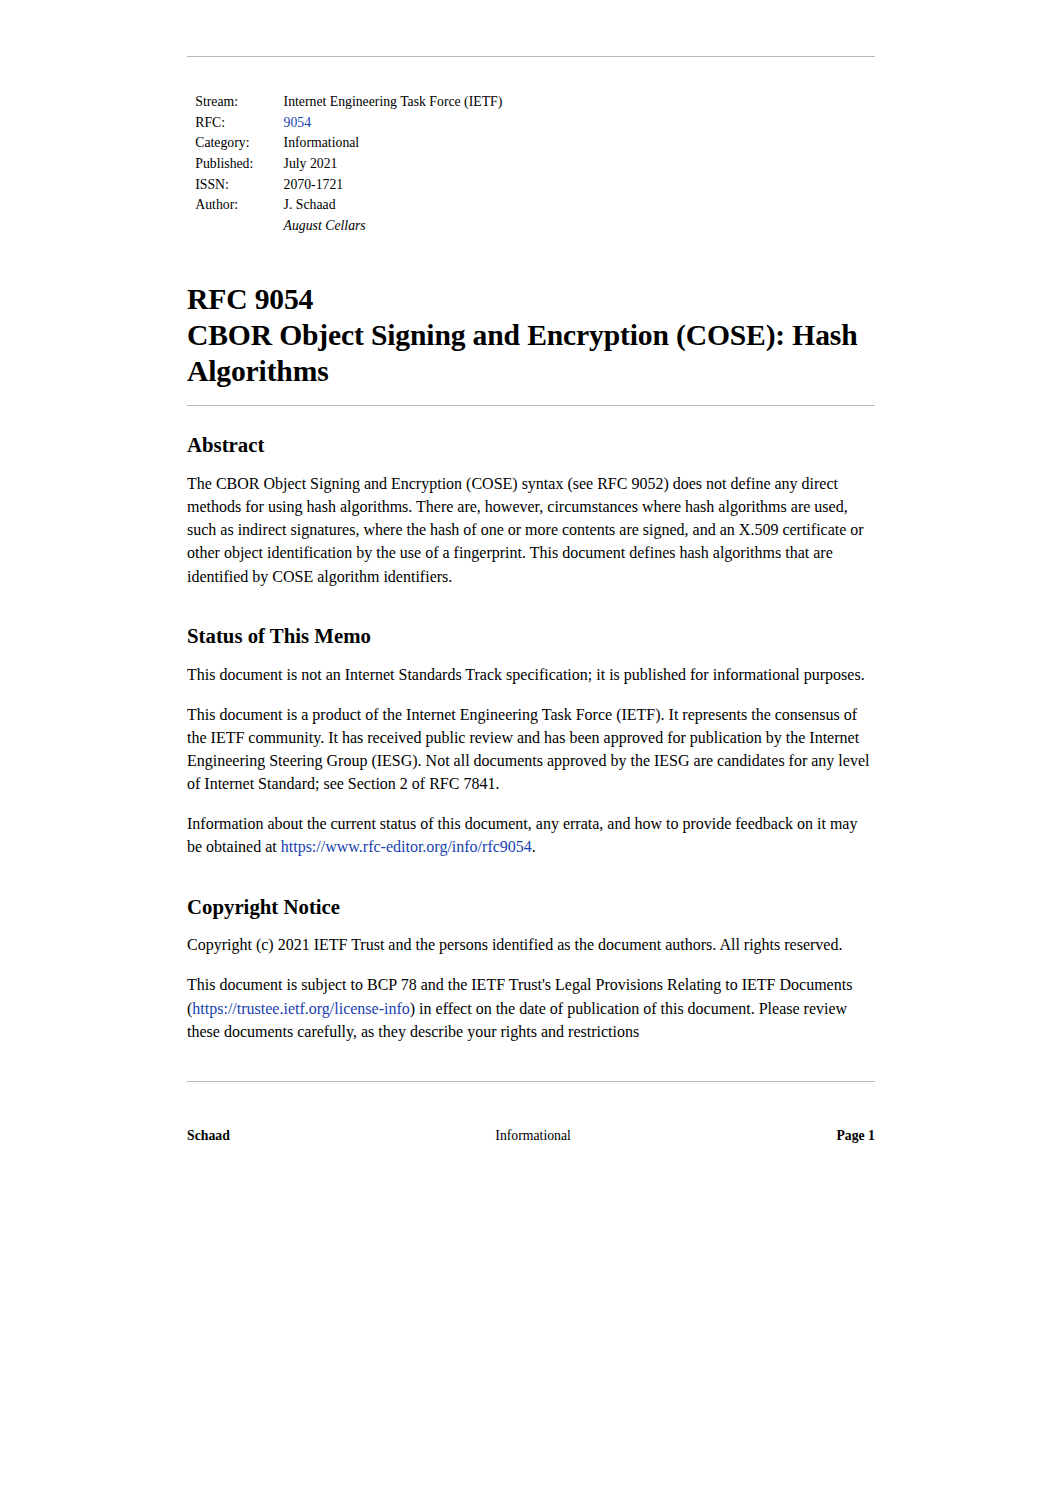| Stream: | Internet Engineering Task Force (IETF) |
| RFC: | 9054 |
| Category: | Informational |
| Published: | July 2021 |
| ISSN: | 2070-1721 |
| Author: | J. Schaad |
| | August Cellars |
RFC 9054 CBOR Object Signing and Encryption (COSE): Hash Algorithms
Abstract
The CBOR Object Signing and Encryption (COSE) syntax (see RFC 9052) does not define any direct methods for using hash algorithms. There are, however, circumstances where hash algorithms are used, such as indirect signatures, where the hash of one or more contents are signed, and an X.509 certificate or other object identification by the use of a fingerprint. This document defines hash algorithms that are identified by COSE algorithm identifiers.
Status of This Memo
This document is not an Internet Standards Track specification; it is published for informational purposes.
This document is a product of the Internet Engineering Task Force (IETF). It represents the consensus of the IETF community. It has received public review and has been approved for publication by the Internet Engineering Steering Group (IESG). Not all documents approved by the IESG are candidates for any level of Internet Standard; see Section 2 of RFC 7841.
Information about the current status of this document, any errata, and how to provide feedback on it may be obtained at https://www.rfc-editor.org/info/rfc9054.
Copyright Notice
Copyright (c) 2021 IETF Trust and the persons identified as the document authors. All rights reserved.
This document is subject to BCP 78 and the IETF Trust's Legal Provisions Relating to IETF Documents (https://trustee.ietf.org/license-info) in effect on the date of publication of this document. Please review these documents carefully, as they describe your rights and restrictions
Schaad
Informational
Page 1